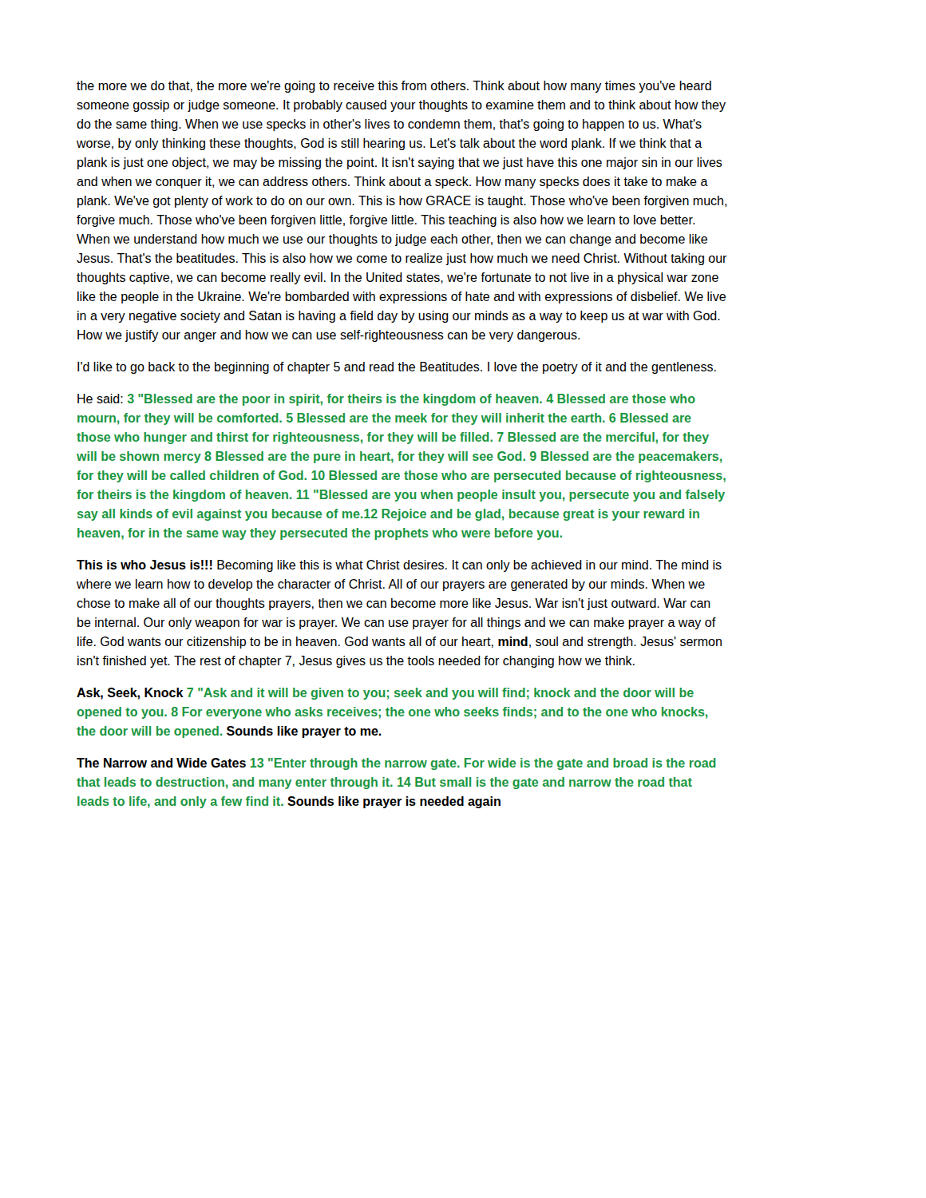the more we do that, the more we're going to receive this from others. Think about how many times you've heard someone gossip or judge someone. It probably caused your thoughts to examine them and to think about how they do the same thing. When we use specks in other's lives to condemn them, that's going to happen to us. What's worse, by only thinking these thoughts, God is still hearing us. Let's talk about the word plank. If we think that a plank is just one object, we may be missing the point. It isn't saying that we just have this one major sin in our lives and when we conquer it, we can address others. Think about a speck. How many specks does it take to make a plank. We've got plenty of work to do on our own. This is how GRACE is taught. Those who've been forgiven much, forgive much. Those who've been forgiven little, forgive little. This teaching is also how we learn to love better. When we understand how much we use our thoughts to judge each other, then we can change and become like Jesus. That's the beatitudes. This is also how we come to realize just how much we need Christ. Without taking our thoughts captive, we can become really evil. In the United states, we're fortunate to not live in a physical war zone like the people in the Ukraine. We're bombarded with expressions of hate and with expressions of disbelief. We live in a very negative society and Satan is having a field day by using our minds as a way to keep us at war with God. How we justify our anger and how we can use self-righteousness can be very dangerous.
I'd like to go back to the beginning of chapter 5 and read the Beatitudes. I love the poetry of it and the gentleness.
He said: 3 "Blessed are the poor in spirit, for theirs is the kingdom of heaven. 4 Blessed are those who mourn, for they will be comforted. 5 Blessed are the meek for they will inherit the earth. 6 Blessed are those who hunger and thirst for righteousness, for they will be filled. 7 Blessed are the merciful, for they will be shown mercy 8 Blessed are the pure in heart, for they will see God. 9 Blessed are the peacemakers, for they will be called children of God. 10 Blessed are those who are persecuted because of righteousness, for theirs is the kingdom of heaven. 11 "Blessed are you when people insult you, persecute you and falsely say all kinds of evil against you because of me.12 Rejoice and be glad, because great is your reward in heaven, for in the same way they persecuted the prophets who were before you.
This is who Jesus is!!! Becoming like this is what Christ desires. It can only be achieved in our mind. The mind is where we learn how to develop the character of Christ. All of our prayers are generated by our minds. When we chose to make all of our thoughts prayers, then we can become more like Jesus. War isn't just outward. War can be internal. Our only weapon for war is prayer. We can use prayer for all things and we can make prayer a way of life. God wants our citizenship to be in heaven. God wants all of our heart, mind, soul and strength. Jesus' sermon isn't finished yet. The rest of chapter 7, Jesus gives us the tools needed for changing how we think.
Ask, Seek, Knock 7 "Ask and it will be given to you; seek and you will find; knock and the door will be opened to you. 8 For everyone who asks receives; the one who seeks finds; and to the one who knocks, the door will be opened. Sounds like prayer to me.
The Narrow and Wide Gates 13 "Enter through the narrow gate. For wide is the gate and broad is the road that leads to destruction, and many enter through it. 14 But small is the gate and narrow the road that leads to life, and only a few find it. Sounds like prayer is needed again